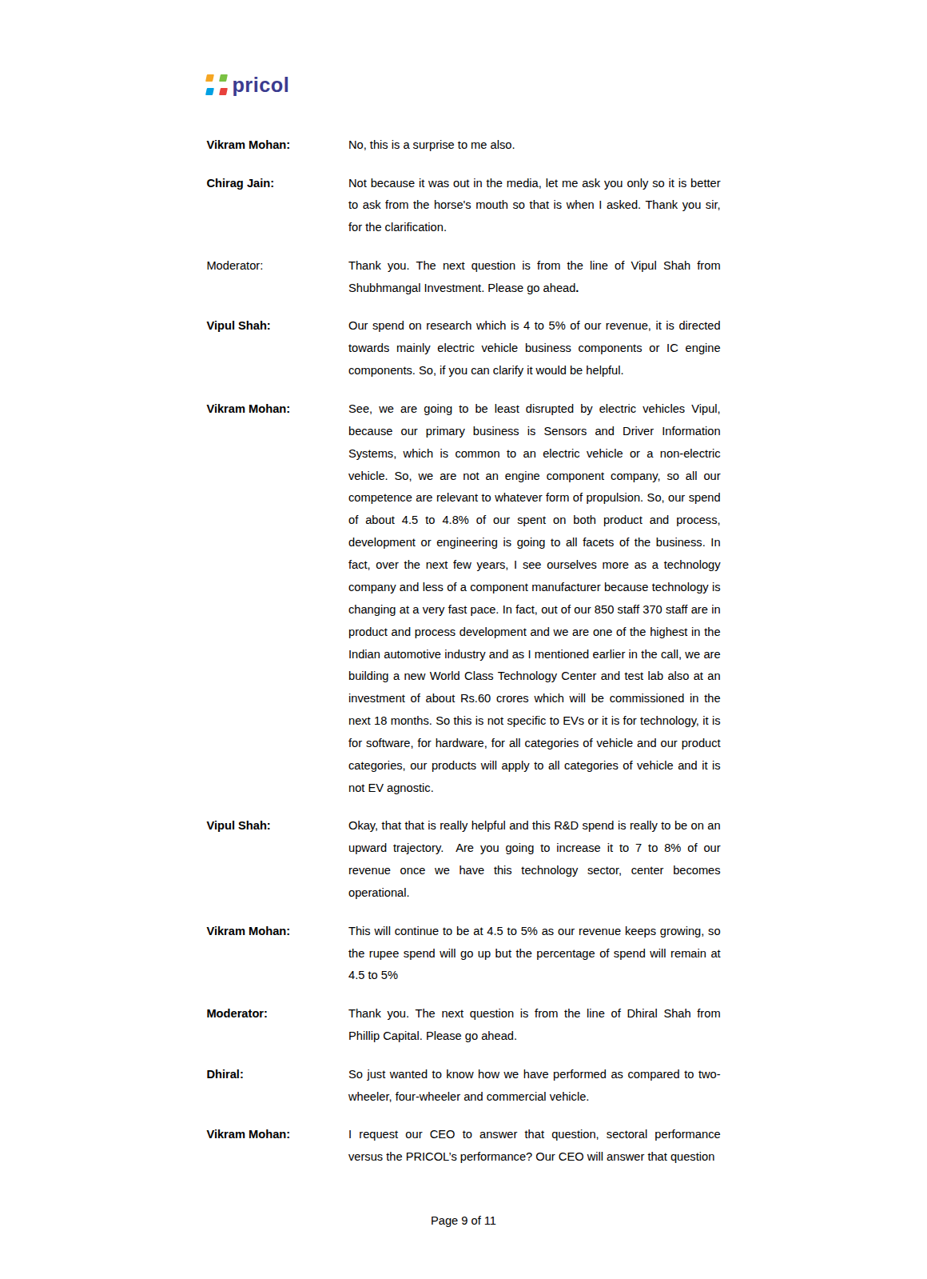pricol
| Vikram Mohan: | No, this is a surprise to me also. |
| Chirag Jain: | Not because it was out in the media, let me ask you only so it is better to ask from the horse's mouth so that is when I asked. Thank you sir, for the clarification. |
| Moderator: | Thank you. The next question is from the line of Vipul Shah from Shubhmangal Investment. Please go ahead . |
| Vipul Shah: | Our spend on research which is 4 to 5% of our revenue, it is directed towards mainly electric vehicle business components or IC engine components. So, if you can clarify it would be helpful. |
| Vikram Mohan: | See, we are going to be least disrupted by electric vehicles Vipul, because our primary business is Sensors and Driver Information Systems, which is common to an electric vehicle or a non-electric vehicle. So, we are not an engine component company, so all our competence are relevant to whatever form of propulsion. So, our spend of about 4.5 to 4.8% of our spent on both product and process, development or engineering is going to all facets of the business. In fact, over the next few years, I see ourselves more as a technology company and less of a component manufacturer because technology is changing at a very fast pace. In fact, out of our 850 staff 370 staff are in product and process development and we are one of the highest in the Indian automotive industry and as I mentioned earlier in the call, we are building a new World Class Technology Center and test lab also at an investment of about Rs.60 crores which will be commissioned in the next 18 months. So this is not specific to EVs or it is for technology, it is for software, for hardware, for all categories of vehicle and our product categories, our products will apply to all categories of vehicle and it is not EV agnostic. |
| Vipul Shah: | Okay, that that is really helpful and this R&D spend is really to be on an upward trajectory. Are you going to increase it to 7 to 8% of our revenue once we have this technology sector, center becomes operational. |
| Vikram Mohan: | This will continue to be at 4.5 to 5% as our revenue keeps growing, so the rupee spend will go up but the percentage of spend will remain at 4.5 to 5% |
| Moderator: | Thank you. The next question is from the line of Dhiral Shah from Phillip Capital. Please go ahead. |
| Dhiral: | So just wanted to know how we have performed as compared to two-wheeler, four-wheeler and commercial vehicle. |
| Vikram Mohan: | I request our CEO to answer that question, sectoral performance versus the PRICOL’s performance? Our CEO will answer that question |
Page 9 of 11